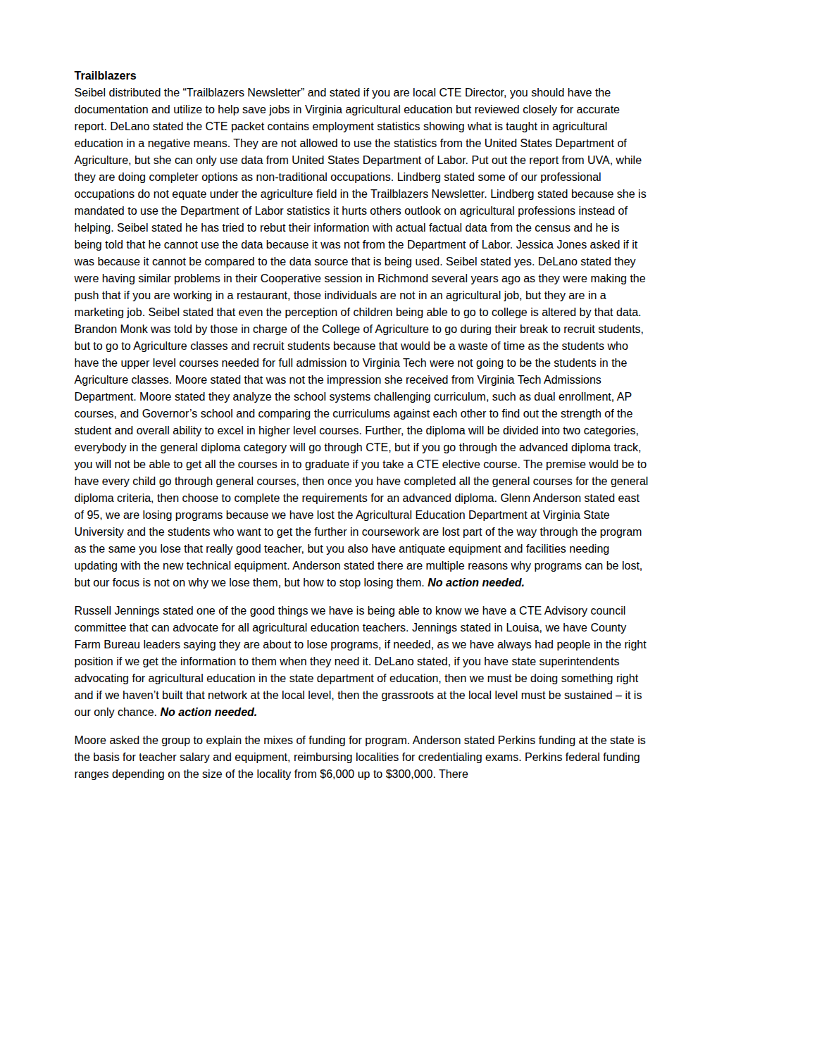Trailblazers
Seibel distributed the “Trailblazers Newsletter” and stated if you are local CTE Director, you should have the documentation and utilize to help save jobs in Virginia agricultural education but reviewed closely for accurate report. DeLano stated the CTE packet contains employment statistics showing what is taught in agricultural education in a negative means. They are not allowed to use the statistics from the United States Department of Agriculture, but she can only use data from United States Department of Labor. Put out the report from UVA, while they are doing completer options as non-traditional occupations. Lindberg stated some of our professional occupations do not equate under the agriculture field in the Trailblazers Newsletter. Lindberg stated because she is mandated to use the Department of Labor statistics it hurts others outlook on agricultural professions instead of helping. Seibel stated he has tried to rebut their information with actual factual data from the census and he is being told that he cannot use the data because it was not from the Department of Labor. Jessica Jones asked if it was because it cannot be compared to the data source that is being used. Seibel stated yes. DeLano stated they were having similar problems in their Cooperative session in Richmond several years ago as they were making the push that if you are working in a restaurant, those individuals are not in an agricultural job, but they are in a marketing job. Seibel stated that even the perception of children being able to go to college is altered by that data. Brandon Monk was told by those in charge of the College of Agriculture to go during their break to recruit students, but to go to Agriculture classes and recruit students because that would be a waste of time as the students who have the upper level courses needed for full admission to Virginia Tech were not going to be the students in the Agriculture classes. Moore stated that was not the impression she received from Virginia Tech Admissions Department. Moore stated they analyze the school systems challenging curriculum, such as dual enrollment, AP courses, and Governor’s school and comparing the curriculums against each other to find out the strength of the student and overall ability to excel in higher level courses. Further, the diploma will be divided into two categories, everybody in the general diploma category will go through CTE, but if you go through the advanced diploma track, you will not be able to get all the courses in to graduate if you take a CTE elective course. The premise would be to have every child go through general courses, then once you have completed all the general courses for the general diploma criteria, then choose to complete the requirements for an advanced diploma. Glenn Anderson stated east of 95, we are losing programs because we have lost the Agricultural Education Department at Virginia State University and the students who want to get the further in coursework are lost part of the way through the program as the same you lose that really good teacher, but you also have antiquate equipment and facilities needing updating with the new technical equipment. Anderson stated there are multiple reasons why programs can be lost, but our focus is not on why we lose them, but how to stop losing them. No action needed.
Russell Jennings stated one of the good things we have is being able to know we have a CTE Advisory council committee that can advocate for all agricultural education teachers. Jennings stated in Louisa, we have County Farm Bureau leaders saying they are about to lose programs, if needed, as we have always had people in the right position if we get the information to them when they need it. DeLano stated, if you have state superintendents advocating for agricultural education in the state department of education, then we must be doing something right and if we haven’t built that network at the local level, then the grassroots at the local level must be sustained – it is our only chance. No action needed.
Moore asked the group to explain the mixes of funding for program. Anderson stated Perkins funding at the state is the basis for teacher salary and equipment, reimbursing localities for credentialing exams. Perkins federal funding ranges depending on the size of the locality from $6,000 up to $300,000. There